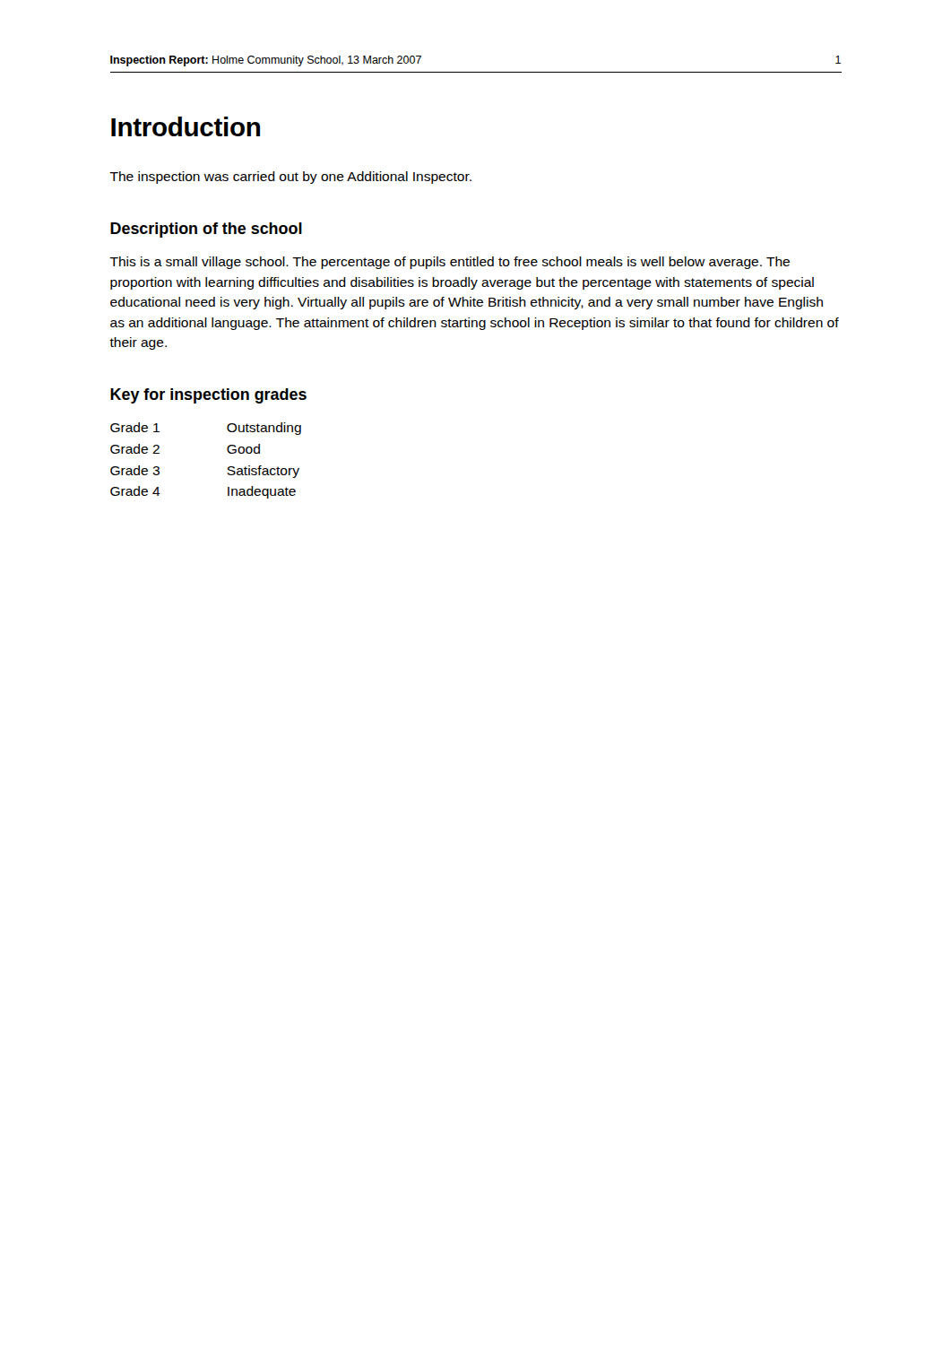Inspection Report: Holme Community School, 13 March 2007
1
Introduction
The inspection was carried out by one Additional Inspector.
Description of the school
This is a small village school. The percentage of pupils entitled to free school meals is well below average. The proportion with learning difficulties and disabilities is broadly average but the percentage with statements of special educational need is very high. Virtually all pupils are of White British ethnicity, and a very small number have English as an additional language. The attainment of children starting school in Reception is similar to that found for children of their age.
Key for inspection grades
| Grade 1 | Outstanding |
| Grade 2 | Good |
| Grade 3 | Satisfactory |
| Grade 4 | Inadequate |